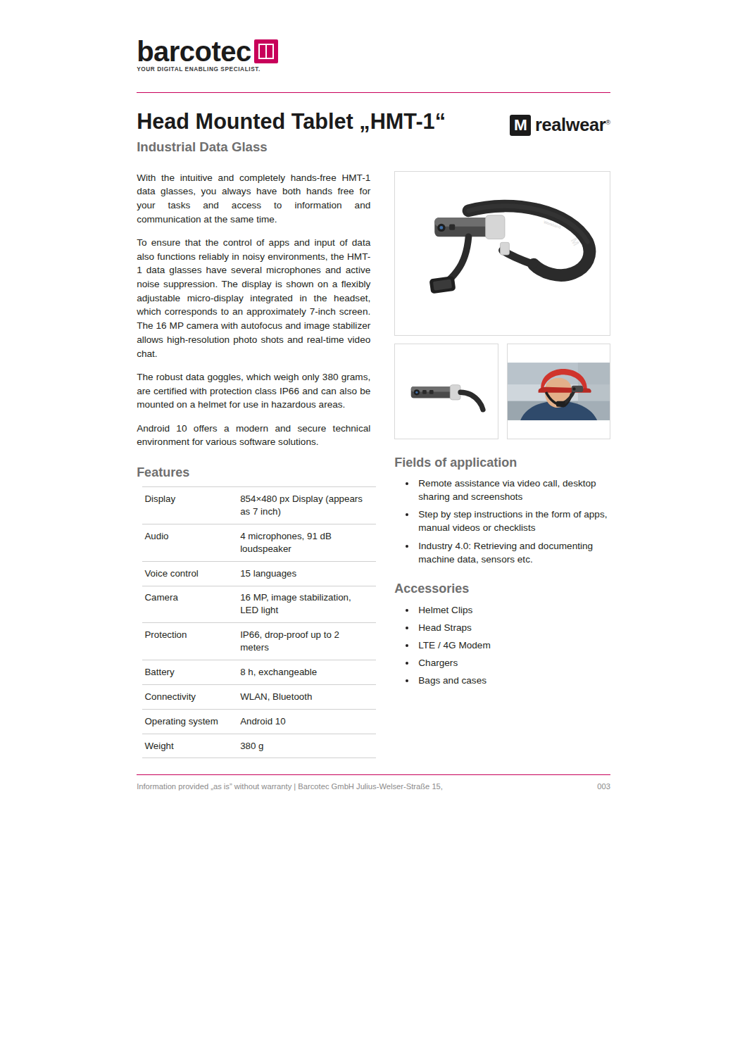barcotec
Your digital enabling specialist.
Head Mounted Tablet „HMT-1“
Industrial Data Glass
realwear®
With the intuitive and completely hands-free HMT-1 data glasses, you always have both hands free for your tasks and access to information and communication at the same time.
To ensure that the control of apps and input of data also functions reliably in noisy environments, the HMT-1 data glasses have several microphones and active noise suppression. The display is shown on a flexibly adjustable micro-display integrated in the headset, which corresponds to an approximately 7-inch screen. The 16 MP camera with autofocus and image stabilizer allows high-resolution photo shots and real-time video chat.
The robust data goggles, which weigh only 380 grams, are certified with protection class IP66 and can also be mounted on a helmet for use in hazardous areas.
Android 10 offers a modern and secure technical environment for various software solutions.
Features
| Display | 854×480 px Display (appears as 7 inch) |
| Audio | 4 microphones, 91 dB loudspeaker |
| Voice control | 15 languages |
| Camera | 16 MP, image stabilization, LED light |
| Protection | IP66, drop-proof up to 2 meters |
| Battery | 8 h, exchangeable |
| Connectivity | WLAN, Bluetooth |
| Operating system | Android 10 |
| Weight | 380 g |
Workband M
Fields of application
Remote assistance via video call, desktop sharing and screenshots
Step by step instructions in the form of apps, manual videos or checklists
Industry 4.0: Retrieving and documenting machine data, sensors etc.
Accessories
Helmet Clips
Head Straps
LTE / 4G Modem
Chargers
Bags and cases
Information provided „as is” without warranty | Barcotec GmbH Julius-Welser-Straße 15, 003